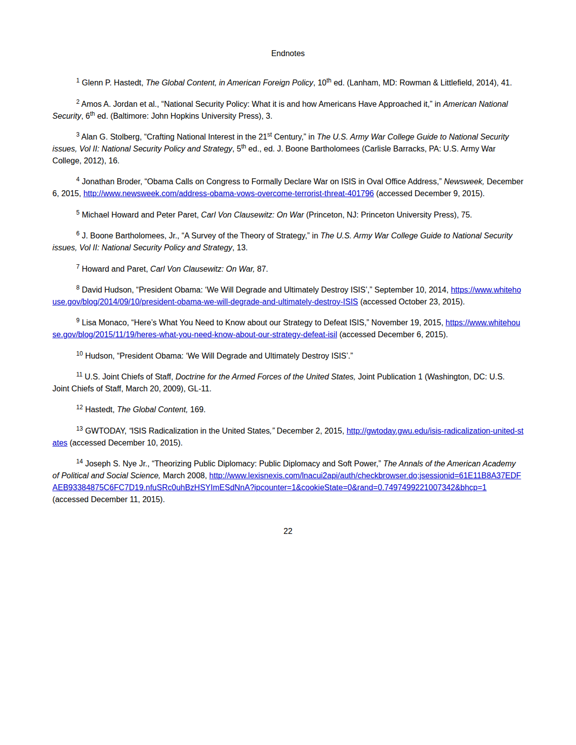Endnotes
1 Glenn P. Hastedt, The Global Content, in American Foreign Policy, 10th ed. (Lanham, MD: Rowman & Littlefield, 2014), 41.
2 Amos A. Jordan et al., “National Security Policy: What it is and how Americans Have Approached it,” in American National Security, 6th ed. (Baltimore: John Hopkins University Press), 3.
3 Alan G. Stolberg, “Crafting National Interest in the 21st Century,” in The U.S. Army War College Guide to National Security issues, Vol II: National Security Policy and Strategy, 5th ed., ed. J. Boone Bartholomees (Carlisle Barracks, PA: U.S. Army War College, 2012), 16.
4 Jonathan Broder, “Obama Calls on Congress to Formally Declare War on ISIS in Oval Office Address,” Newsweek, December 6, 2015, http://www.newsweek.com/address-obama-vows-overcome-terrorist-threat-401796 (accessed December 9, 2015).
5 Michael Howard and Peter Paret, Carl Von Clausewitz: On War (Princeton, NJ: Princeton University Press), 75.
6 J. Boone Bartholomees, Jr., “A Survey of the Theory of Strategy,” in The U.S. Army War College Guide to National Security issues, Vol II: National Security Policy and Strategy, 13.
7 Howard and Paret, Carl Von Clausewitz: On War, 87.
8 David Hudson, “President Obama: ‘We Will Degrade and Ultimately Destroy ISIS’,” September 10, 2014, https://www.whitehouse.gov/blog/2014/09/10/president-obama-we-will-degrade-and-ultimately-destroy-ISIS (accessed October 23, 2015).
9 Lisa Monaco, “Here’s What You Need to Know about our Strategy to Defeat ISIS,” November 19, 2015, https://www.whitehouse.gov/blog/2015/11/19/heres-what-you-need-know-about-our-strategy-defeat-isil (accessed December 6, 2015).
10 Hudson, “President Obama: ‘We Will Degrade and Ultimately Destroy ISIS’.”
11 U.S. Joint Chiefs of Staff, Doctrine for the Armed Forces of the United States, Joint Publication 1 (Washington, DC: U.S. Joint Chiefs of Staff, March 20, 2009), GL-11.
12 Hastedt, The Global Content, 169.
13 GWTODAY, “ISIS Radicalization in the United States,” December 2, 2015, http://gwtoday.gwu.edu/isis-radicalization-united-states (accessed December 10, 2015).
14 Joseph S. Nye Jr., “Theorizing Public Diplomacy: Public Diplomacy and Soft Power,” The Annals of the American Academy of Political and Social Science, March 2008, http://www.lexisnexis.com/lnacui2api/auth/checkbrowser.do;jsessionid=61E11B8A37EDFAEB93384875C6FC7D19.nfuSRc0uhBzHSYImESdNnA?ipcounter=1&cookieState=0&rand=0.7497499221007342&bhcp=1 (accessed December 11, 2015).
22